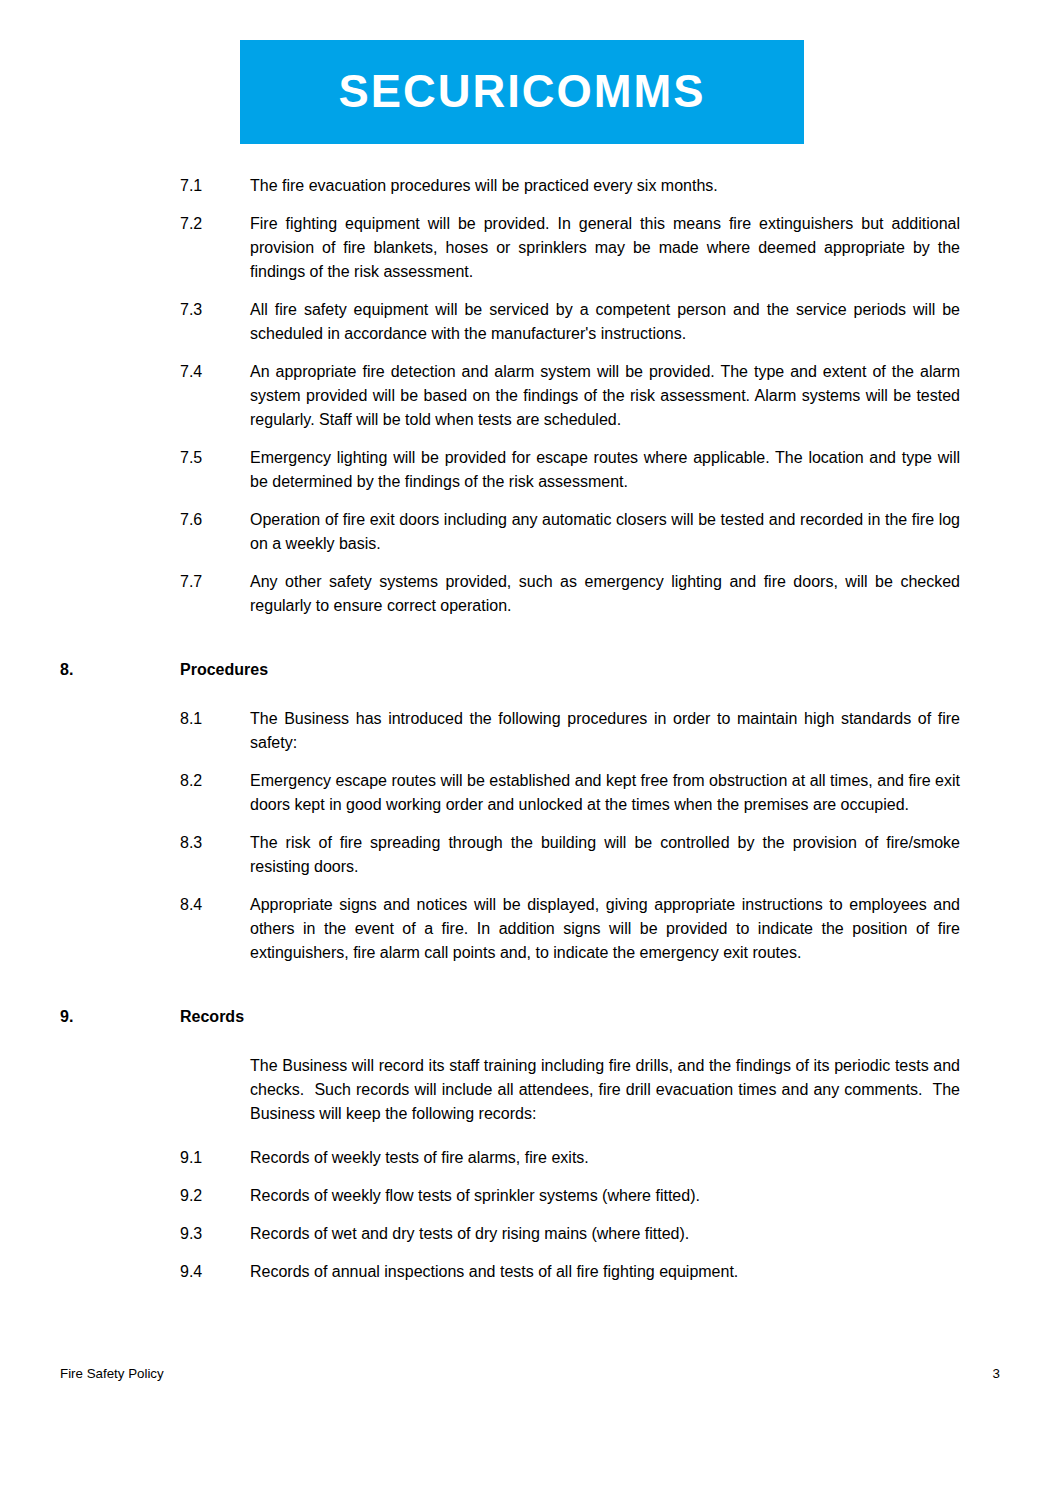SECURICOMMS
7.1
The fire evacuation procedures will be practiced every six months.
7.2
Fire fighting equipment will be provided. In general this means fire extinguishers but additional provision of fire blankets, hoses or sprinklers may be made where deemed appropriate by the findings of the risk assessment.
7.3
All fire safety equipment will be serviced by a competent person and the service periods will be scheduled in accordance with the manufacturer's instructions.
7.4
An appropriate fire detection and alarm system will be provided. The type and extent of the alarm system provided will be based on the findings of the risk assessment. Alarm systems will be tested regularly. Staff will be told when tests are scheduled.
7.5
Emergency lighting will be provided for escape routes where applicable. The location and type will be determined by the findings of the risk assessment.
7.6
Operation of fire exit doors including any automatic closers will be tested and recorded in the fire log on a weekly basis.
7.7
Any other safety systems provided, such as emergency lighting and fire doors, will be checked regularly to ensure correct operation.
8. Procedures
8.1
The Business has introduced the following procedures in order to maintain high standards of fire safety:
8.2
Emergency escape routes will be established and kept free from obstruction at all times, and fire exit doors kept in good working order and unlocked at the times when the premises are occupied.
8.3
The risk of fire spreading through the building will be controlled by the provision of fire/smoke resisting doors.
8.4
Appropriate signs and notices will be displayed, giving appropriate instructions to employees and others in the event of a fire. In addition signs will be provided to indicate the position of fire extinguishers, fire alarm call points and, to indicate the emergency exit routes.
9. Records
The Business will record its staff training including fire drills, and the findings of its periodic tests and checks. Such records will include all attendees, fire drill evacuation times and any comments. The Business will keep the following records:
9.1
Records of weekly tests of fire alarms, fire exits.
9.2
Records of weekly flow tests of sprinkler systems (where fitted).
9.3
Records of wet and dry tests of dry rising mains (where fitted).
9.4
Records of annual inspections and tests of all fire fighting equipment.
Fire Safety Policy
3